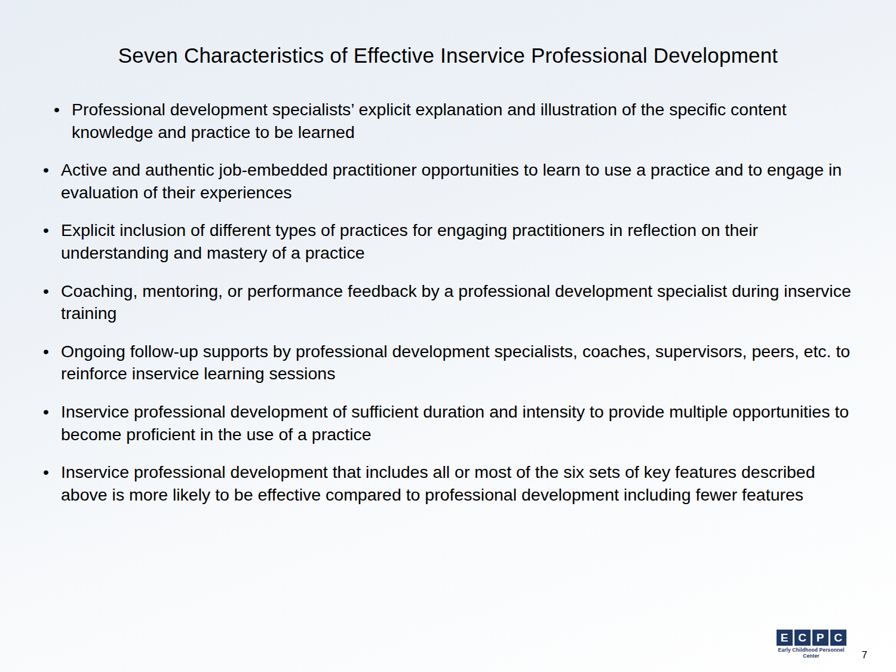Seven Characteristics of Effective Inservice Professional Development
Professional development specialists’ explicit explanation and illustration of the specific content knowledge and practice to be learned
Active and authentic job-embedded practitioner opportunities to learn to use a practice and to engage in evaluation of their experiences
Explicit inclusion of different types of practices for engaging practitioners in reflection on their understanding and mastery of a practice
Coaching, mentoring, or performance feedback by a professional development specialist during inservice training
Ongoing follow-up supports by professional development specialists, coaches, supervisors, peers, etc. to reinforce inservice learning sessions
Inservice professional development of sufficient duration and intensity to provide multiple opportunities to become proficient in the use of a practice
Inservice professional development that includes all or most of the six sets of key features described above is more likely to be effective compared to professional development including fewer features
ECPC
Early Childhood Personnel Center
7